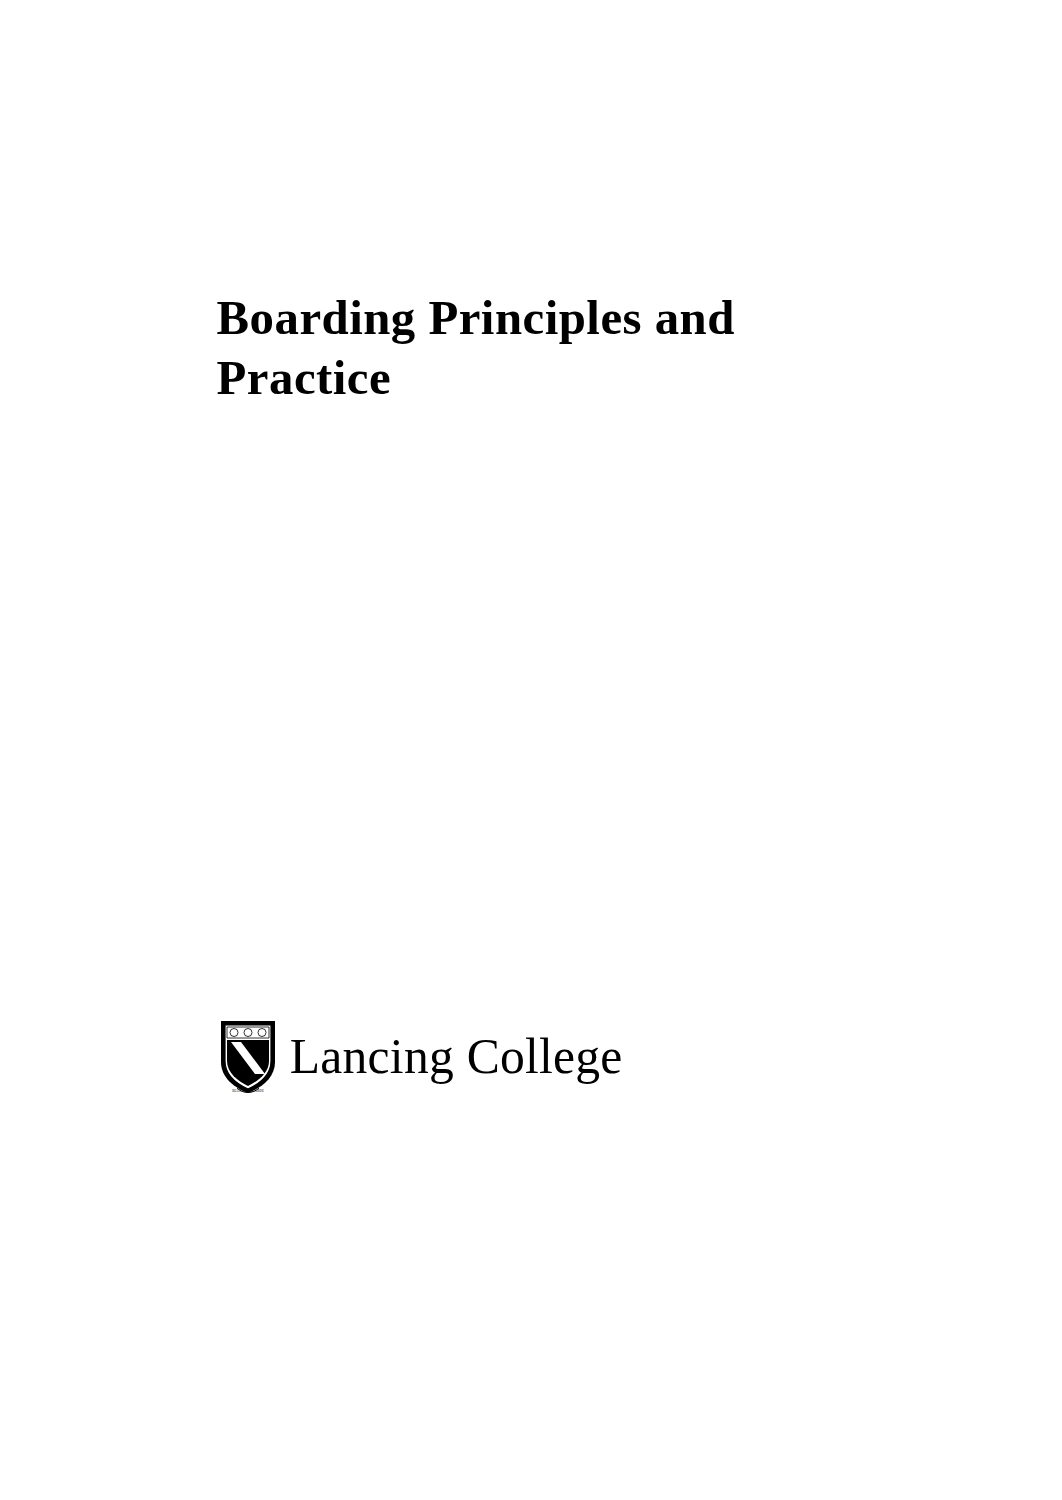Boarding Principles and Practice
BEATI MUNDO CORDE Lancing College